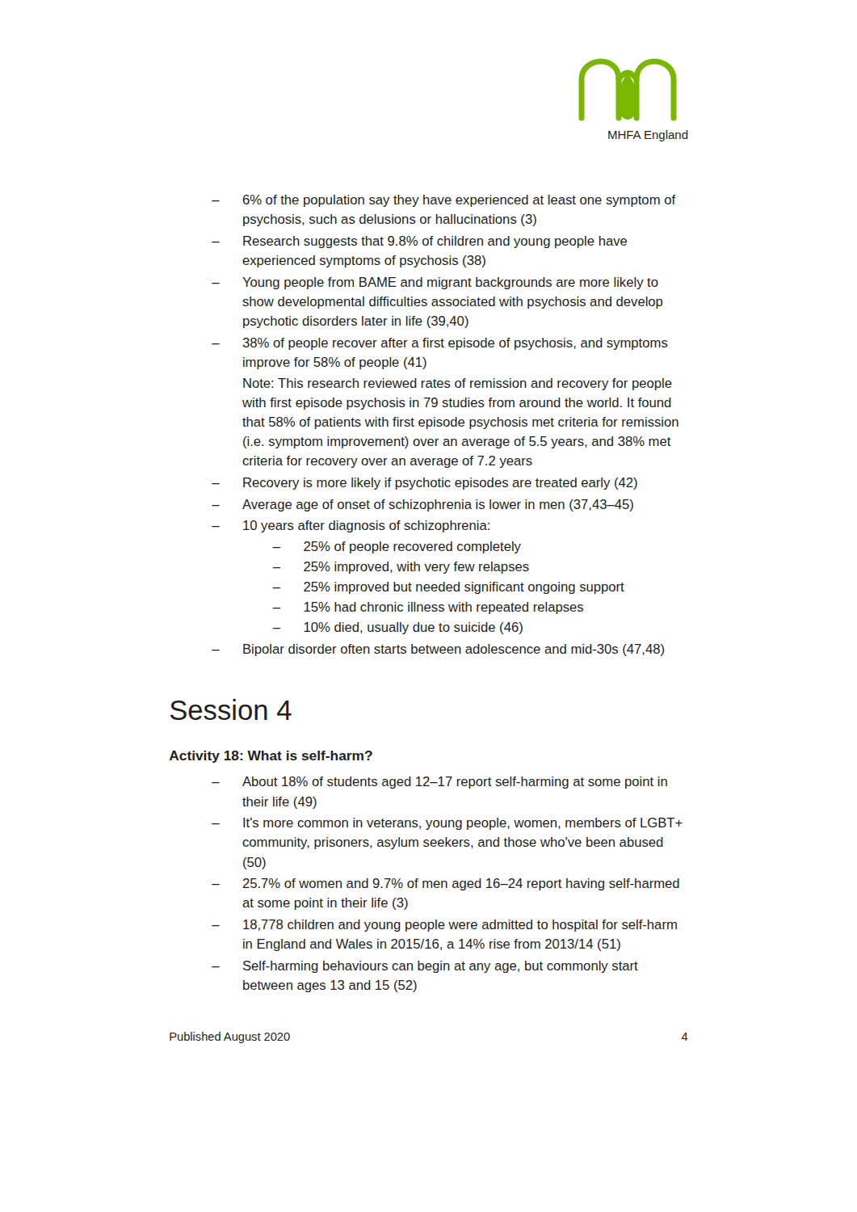MHFA England
6% of the population say they have experienced at least one symptom of psychosis, such as delusions or hallucinations (3)
Research suggests that 9.8% of children and young people have experienced symptoms of psychosis (38)
Young people from BAME and migrant backgrounds are more likely to show developmental difficulties associated with psychosis and develop psychotic disorders later in life (39,40)
38% of people recover after a first episode of psychosis, and symptoms improve for 58% of people (41) Note: This research reviewed rates of remission and recovery for people with first episode psychosis in 79 studies from around the world. It found that 58% of patients with first episode psychosis met criteria for remission (i.e. symptom improvement) over an average of 5.5 years, and 38% met criteria for recovery over an average of 7.2 years
Recovery is more likely if psychotic episodes are treated early (42)
Average age of onset of schizophrenia is lower in men (37,43–45)
10 years after diagnosis of schizophrenia:
25% of people recovered completely
25% improved, with very few relapses
25% improved but needed significant ongoing support
15% had chronic illness with repeated relapses
10% died, usually due to suicide (46)
Bipolar disorder often starts between adolescence and mid-30s (47,48)
Session 4
Activity 18: What is self-harm?
About 18% of students aged 12–17 report self-harming at some point in their life (49)
It's more common in veterans, young people, women, members of LGBT+ community, prisoners, asylum seekers, and those who've been abused (50)
25.7% of women and 9.7% of men aged 16–24 report having self-harmed at some point in their life (3)
18,778 children and young people were admitted to hospital for self-harm in England and Wales in 2015/16, a 14% rise from 2013/14 (51)
Self-harming behaviours can begin at any age, but commonly start between ages 13 and 15 (52)
Published August 2020 4